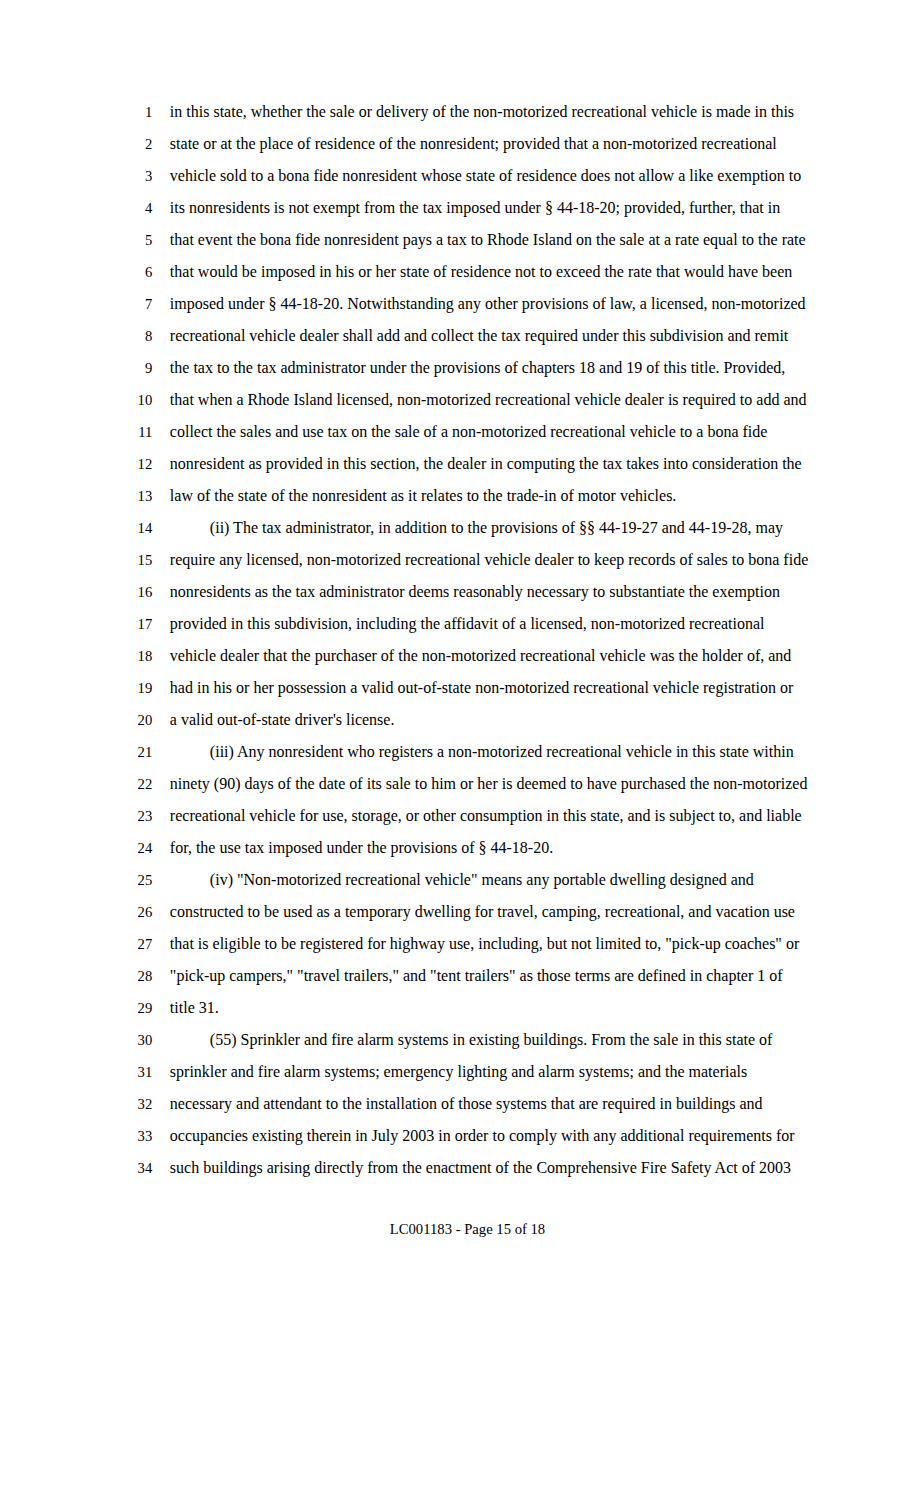1 in this state, whether the sale or delivery of the non-motorized recreational vehicle is made in this
2 state or at the place of residence of the nonresident; provided that a non-motorized recreational
3 vehicle sold to a bona fide nonresident whose state of residence does not allow a like exemption to
4 its nonresidents is not exempt from the tax imposed under § 44-18-20; provided, further, that in
5 that event the bona fide nonresident pays a tax to Rhode Island on the sale at a rate equal to the rate
6 that would be imposed in his or her state of residence not to exceed the rate that would have been
7 imposed under § 44-18-20. Notwithstanding any other provisions of law, a licensed, non-motorized
8 recreational vehicle dealer shall add and collect the tax required under this subdivision and remit
9 the tax to the tax administrator under the provisions of chapters 18 and 19 of this title. Provided,
10 that when a Rhode Island licensed, non-motorized recreational vehicle dealer is required to add and
11 collect the sales and use tax on the sale of a non-motorized recreational vehicle to a bona fide
12 nonresident as provided in this section, the dealer in computing the tax takes into consideration the
13 law of the state of the nonresident as it relates to the trade-in of motor vehicles.
14(ii) The tax administrator, in addition to the provisions of §§ 44-19-27 and 44-19-28, may
15 require any licensed, non-motorized recreational vehicle dealer to keep records of sales to bona fide
16 nonresidents as the tax administrator deems reasonably necessary to substantiate the exemption
17 provided in this subdivision, including the affidavit of a licensed, non-motorized recreational
18 vehicle dealer that the purchaser of the non-motorized recreational vehicle was the holder of, and
19 had in his or her possession a valid out-of-state non-motorized recreational vehicle registration or
20 a valid out-of-state driver's license.
21(iii) Any nonresident who registers a non-motorized recreational vehicle in this state within
22 ninety (90) days of the date of its sale to him or her is deemed to have purchased the non-motorized
23 recreational vehicle for use, storage, or other consumption in this state, and is subject to, and liable
24 for, the use tax imposed under the provisions of § 44-18-20.
25(iv) "Non-motorized recreational vehicle" means any portable dwelling designed and
26 constructed to be used as a temporary dwelling for travel, camping, recreational, and vacation use
27 that is eligible to be registered for highway use, including, but not limited to, "pick-up coaches" or
28"pick-up campers," "travel trailers," and "tent trailers" as those terms are defined in chapter 1 of
29 title 31.
30(55) Sprinkler and fire alarm systems in existing buildings. From the sale in this state of
31 sprinkler and fire alarm systems; emergency lighting and alarm systems; and the materials
32 necessary and attendant to the installation of those systems that are required in buildings and
33 occupancies existing therein in July 2003 in order to comply with any additional requirements for
34 such buildings arising directly from the enactment of the Comprehensive Fire Safety Act of 2003
LC001183 - Page 15 of 18